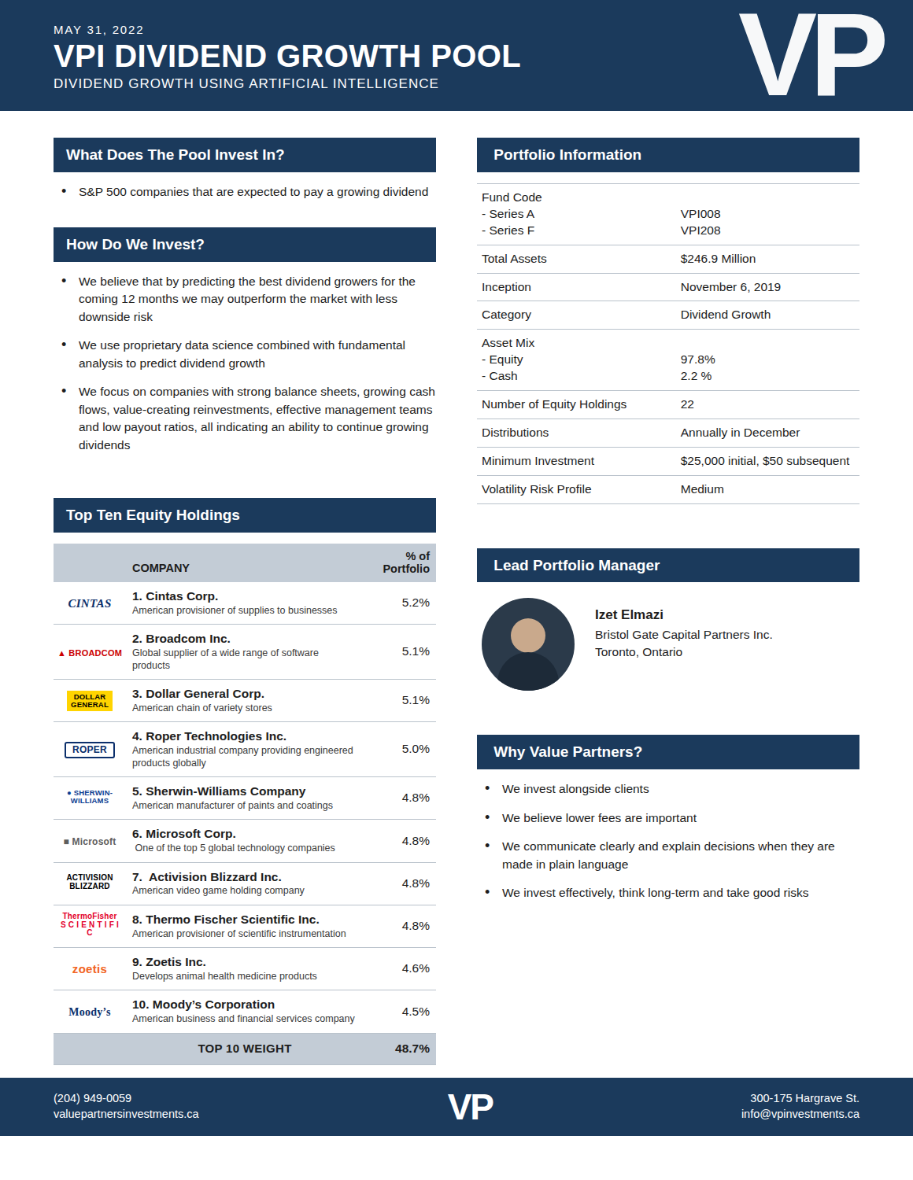VP
MAY 31, 2022
VPI Dividend Growth Pool
Dividend Growth Using Artificial Intelligence
What Does The Pool Invest In?
S&P 500 companies that are expected to pay a growing dividend
How Do We Invest?
We believe that by predicting the best dividend growers for the coming 12 months we may outperform the market with less downside risk
We use proprietary data science combined with fundamental analysis to predict dividend growth
We focus on companies with strong balance sheets, growing cash flows, value-creating reinvestments, effective management teams and low payout ratios, all indicating an ability to continue growing dividends
Top Ten Equity Holdings
| | COMPANY | % of Portfolio |
| --- | --- | --- |
| CINTAS | 1. Cintas Corp. American provisioner of supplies to businesses | 5.2% |
| ▲ BROADCOM | 2. Broadcom Inc. Global supplier of a wide range of software products | 5.1% |
| DOLLAR GENERAL | 3. Dollar General Corp. American chain of variety stores | 5.1% |
| ROPER | 4. Roper Technologies Inc. American industrial company providing engineered products globally | 5.0% |
| ● SHERWIN-WILLIAMS | 5. Sherwin-Williams Company American manufacturer of paints and coatings | 4.8% |
| ■ Microsoft | 6. Microsoft Corp. One of the top 5 global technology companies | 4.8% |
| ACTIVISION BLIZZARD | 7. Activision Blizzard Inc. American video game holding company | 4.8% |
| ThermoFisher S C I E N T I F I C | 8. Thermo Fischer Scientific Inc. American provisioner of scientific instrumentation | 4.8% |
| zoetis | 9. Zoetis Inc. Develops animal health medicine products | 4.6% |
| Moody’s | 10. Moody’s Corporation American business and financial services company | 4.5% |
| | TOP 10 WEIGHT | 48.7% |
Portfolio Information
| Fund Code - Series A - Series F | VPI008 VPI208 |
| Total Assets | $246.9 Million |
| Inception | November 6, 2019 |
| Category | Dividend Growth |
| Asset Mix - Equity - Cash | 97.8% 2.2 % |
| Number of Equity Holdings | 22 |
| Distributions | Annually in December |
| Minimum Investment | $25,000 initial, $50 subsequent |
| Volatility Risk Profile | Medium |
Lead Portfolio Manager
Izet Elmazi
Bristol Gate Capital Partners Inc.
Toronto, Ontario
Why Value Partners?
We invest alongside clients
We believe lower fees are important
We communicate clearly and explain decisions when they are made in plain language
We invest effectively, think long-term and take good risks
(204) 949-0059
valuepartnersinvestments.ca
VP
300-175 Hargrave St.
info@vpinvestments.ca